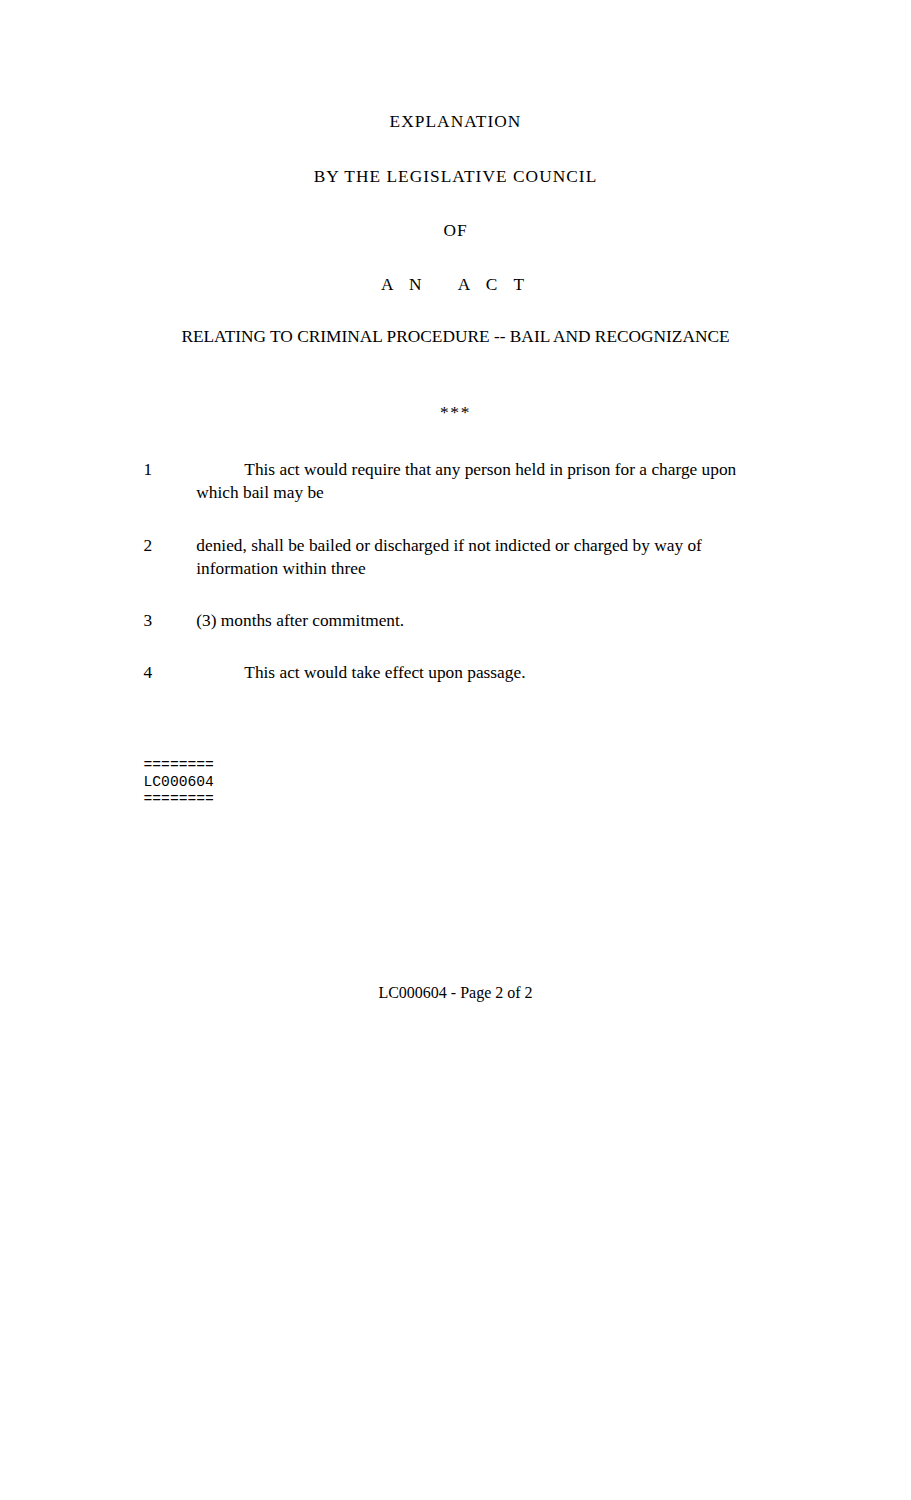EXPLANATION
BY THE LEGISLATIVE COUNCIL
OF
A N A C T
RELATING TO CRIMINAL PROCEDURE -- BAIL AND RECOGNIZANCE
***
| 1 | This act would require that any person held in prison for a charge upon which bail may be |
| 2 | denied, shall be bailed or discharged if not indicted or charged by way of information within three |
| 3 | (3) months after commitment. |
| 4 | This act would take effect upon passage. |
========
LC000604
========
LC000604 - Page 2 of 2